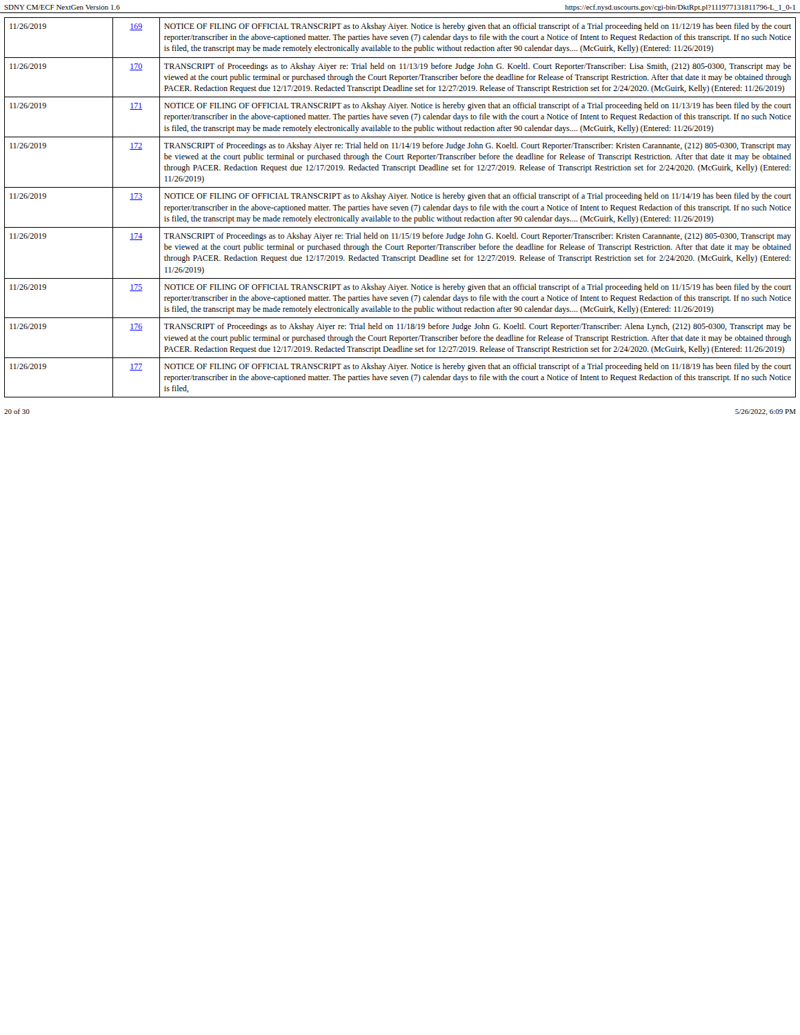SDNY CM/ECF NextGen Version 1.6 https://ecf.nysd.uscourts.gov/cgi-bin/DktRpt.pl?111977131811796-L_1_0-1
| 11/26/2019 | 169 | NOTICE OF FILING OF OFFICIAL TRANSCRIPT as to Akshay Aiyer. Notice is hereby given that an official transcript of a Trial proceeding held on 11/12/19 has been filed by the court reporter/transcriber in the above-captioned matter. The parties have seven (7) calendar days to file with the court a Notice of Intent to Request Redaction of this transcript. If no such Notice is filed, the transcript may be made remotely electronically available to the public without redaction after 90 calendar days.... (McGuirk, Kelly) (Entered: 11/26/2019) |
| 11/26/2019 | 170 | TRANSCRIPT of Proceedings as to Akshay Aiyer re: Trial held on 11/13/19 before Judge John G. Koeltl. Court Reporter/Transcriber: Lisa Smith, (212) 805-0300, Transcript may be viewed at the court public terminal or purchased through the Court Reporter/Transcriber before the deadline for Release of Transcript Restriction. After that date it may be obtained through PACER. Redaction Request due 12/17/2019. Redacted Transcript Deadline set for 12/27/2019. Release of Transcript Restriction set for 2/24/2020. (McGuirk, Kelly) (Entered: 11/26/2019) |
| 11/26/2019 | 171 | NOTICE OF FILING OF OFFICIAL TRANSCRIPT as to Akshay Aiyer. Notice is hereby given that an official transcript of a Trial proceeding held on 11/13/19 has been filed by the court reporter/transcriber in the above-captioned matter. The parties have seven (7) calendar days to file with the court a Notice of Intent to Request Redaction of this transcript. If no such Notice is filed, the transcript may be made remotely electronically available to the public without redaction after 90 calendar days.... (McGuirk, Kelly) (Entered: 11/26/2019) |
| 11/26/2019 | 172 | TRANSCRIPT of Proceedings as to Akshay Aiyer re: Trial held on 11/14/19 before Judge John G. Koeltl. Court Reporter/Transcriber: Kristen Carannante, (212) 805-0300, Transcript may be viewed at the court public terminal or purchased through the Court Reporter/Transcriber before the deadline for Release of Transcript Restriction. After that date it may be obtained through PACER. Redaction Request due 12/17/2019. Redacted Transcript Deadline set for 12/27/2019. Release of Transcript Restriction set for 2/24/2020. (McGuirk, Kelly) (Entered: 11/26/2019) |
| 11/26/2019 | 173 | NOTICE OF FILING OF OFFICIAL TRANSCRIPT as to Akshay Aiyer. Notice is hereby given that an official transcript of a Trial proceeding held on 11/14/19 has been filed by the court reporter/transcriber in the above-captioned matter. The parties have seven (7) calendar days to file with the court a Notice of Intent to Request Redaction of this transcript. If no such Notice is filed, the transcript may be made remotely electronically available to the public without redaction after 90 calendar days.... (McGuirk, Kelly) (Entered: 11/26/2019) |
| 11/26/2019 | 174 | TRANSCRIPT of Proceedings as to Akshay Aiyer re: Trial held on 11/15/19 before Judge John G. Koeltl. Court Reporter/Transcriber: Kristen Carannante, (212) 805-0300, Transcript may be viewed at the court public terminal or purchased through the Court Reporter/Transcriber before the deadline for Release of Transcript Restriction. After that date it may be obtained through PACER. Redaction Request due 12/17/2019. Redacted Transcript Deadline set for 12/27/2019. Release of Transcript Restriction set for 2/24/2020. (McGuirk, Kelly) (Entered: 11/26/2019) |
| 11/26/2019 | 175 | NOTICE OF FILING OF OFFICIAL TRANSCRIPT as to Akshay Aiyer. Notice is hereby given that an official transcript of a Trial proceeding held on 11/15/19 has been filed by the court reporter/transcriber in the above-captioned matter. The parties have seven (7) calendar days to file with the court a Notice of Intent to Request Redaction of this transcript. If no such Notice is filed, the transcript may be made remotely electronically available to the public without redaction after 90 calendar days.... (McGuirk, Kelly) (Entered: 11/26/2019) |
| 11/26/2019 | 176 | TRANSCRIPT of Proceedings as to Akshay Aiyer re: Trial held on 11/18/19 before Judge John G. Koeltl. Court Reporter/Transcriber: Alena Lynch, (212) 805-0300, Transcript may be viewed at the court public terminal or purchased through the Court Reporter/Transcriber before the deadline for Release of Transcript Restriction. After that date it may be obtained through PACER. Redaction Request due 12/17/2019. Redacted Transcript Deadline set for 12/27/2019. Release of Transcript Restriction set for 2/24/2020. (McGuirk, Kelly) (Entered: 11/26/2019) |
| 11/26/2019 | 177 | NOTICE OF FILING OF OFFICIAL TRANSCRIPT as to Akshay Aiyer. Notice is hereby given that an official transcript of a Trial proceeding held on 11/18/19 has been filed by the court reporter/transcriber in the above-captioned matter. The parties have seven (7) calendar days to file with the court a Notice of Intent to Request Redaction of this transcript. If no such Notice is filed, |
20 of 30 5/26/2022, 6:09 PM